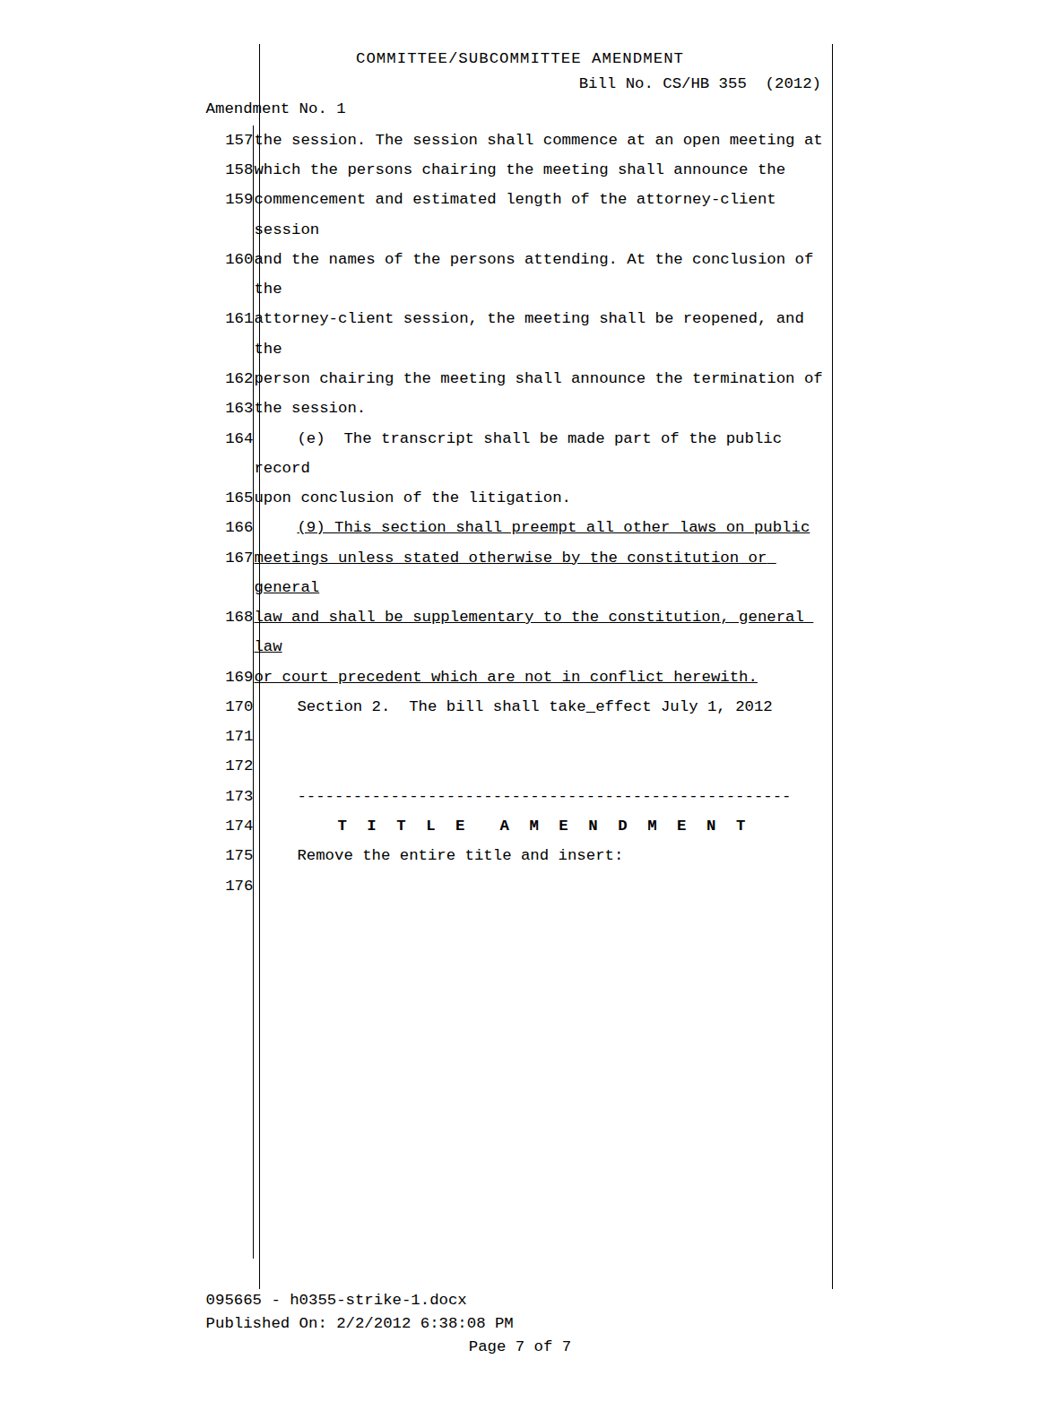COMMITTEE/SUBCOMMITTEE AMENDMENT
Bill No. CS/HB 355 (2012)
Amendment No. 1
| 157 | the session. The session shall commence at an open meeting at |
| 158 | which the persons chairing the meeting shall announce the |
| 159 | commencement and estimated length of the attorney-client session |
| 160 | and the names of the persons attending. At the conclusion of the |
| 161 | attorney-client session, the meeting shall be reopened, and the |
| 162 | person chairing the meeting shall announce the termination of |
| 163 | the session. |
| 164 | (e) The transcript shall be made part of the public record |
| 165 | upon conclusion of the litigation. |
| 166 | (9) This section shall preempt all other laws on public |
| 167 | meetings unless stated otherwise by the constitution or general |
| 168 | law and shall be supplementary to the constitution, general law |
| 169 | or court precedent which are not in conflict herewith. |
| 170 | Section 2. The bill shall take effect July 1, 2012 |
| 171 | |
| 172 | |
| 173 | ----------------------------------------------------- |
| 174 | T I T L E A M E N D M E N T |
| 175 | Remove the entire title and insert: |
| 176 | |
095665 - h0355-strike-1.docx
Published On: 2/2/2012 6:38:08 PM
Page 7 of 7